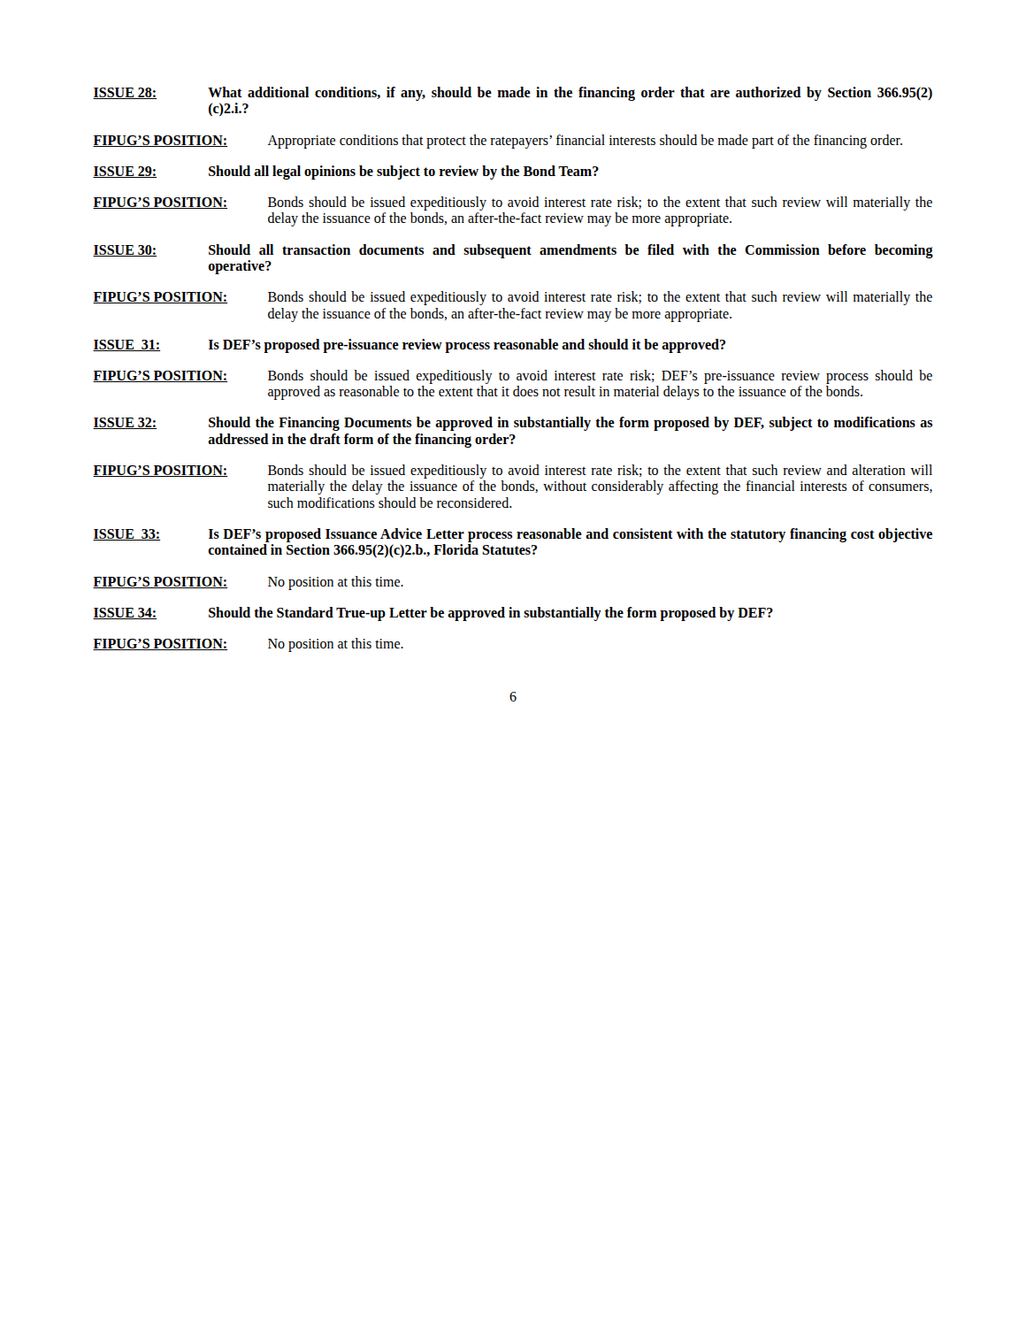ISSUE 28: What additional conditions, if any, should be made in the financing order that are authorized by Section 366.95(2)(c)2.i.?
FIPUG’S POSITION: Appropriate conditions that protect the ratepayers’ financial interests should be made part of the financing order.
ISSUE 29: Should all legal opinions be subject to review by the Bond Team?
FIPUG’S POSITION: Bonds should be issued expeditiously to avoid interest rate risk; to the extent that such review will materially the delay the issuance of the bonds, an after-the-fact review may be more appropriate.
ISSUE 30: Should all transaction documents and subsequent amendments be filed with the Commission before becoming operative?
FIPUG’S POSITION: Bonds should be issued expeditiously to avoid interest rate risk; to the extent that such review will materially the delay the issuance of the bonds, an after-the-fact review may be more appropriate.
ISSUE 31: Is DEF’s proposed pre-issuance review process reasonable and should it be approved?
FIPUG’S POSITION: Bonds should be issued expeditiously to avoid interest rate risk; DEF’s pre-issuance review process should be approved as reasonable to the extent that it does not result in material delays to the issuance of the bonds.
ISSUE 32: Should the Financing Documents be approved in substantially the form proposed by DEF, subject to modifications as addressed in the draft form of the financing order?
FIPUG’S POSITION: Bonds should be issued expeditiously to avoid interest rate risk; to the extent that such review and alteration will materially the delay the issuance of the bonds, without considerably affecting the financial interests of consumers, such modifications should be reconsidered.
ISSUE 33: Is DEF’s proposed Issuance Advice Letter process reasonable and consistent with the statutory financing cost objective contained in Section 366.95(2)(c)2.b., Florida Statutes?
FIPUG’S POSITION: No position at this time.
ISSUE 34: Should the Standard True-up Letter be approved in substantially the form proposed by DEF?
FIPUG’S POSITION: No position at this time.
6